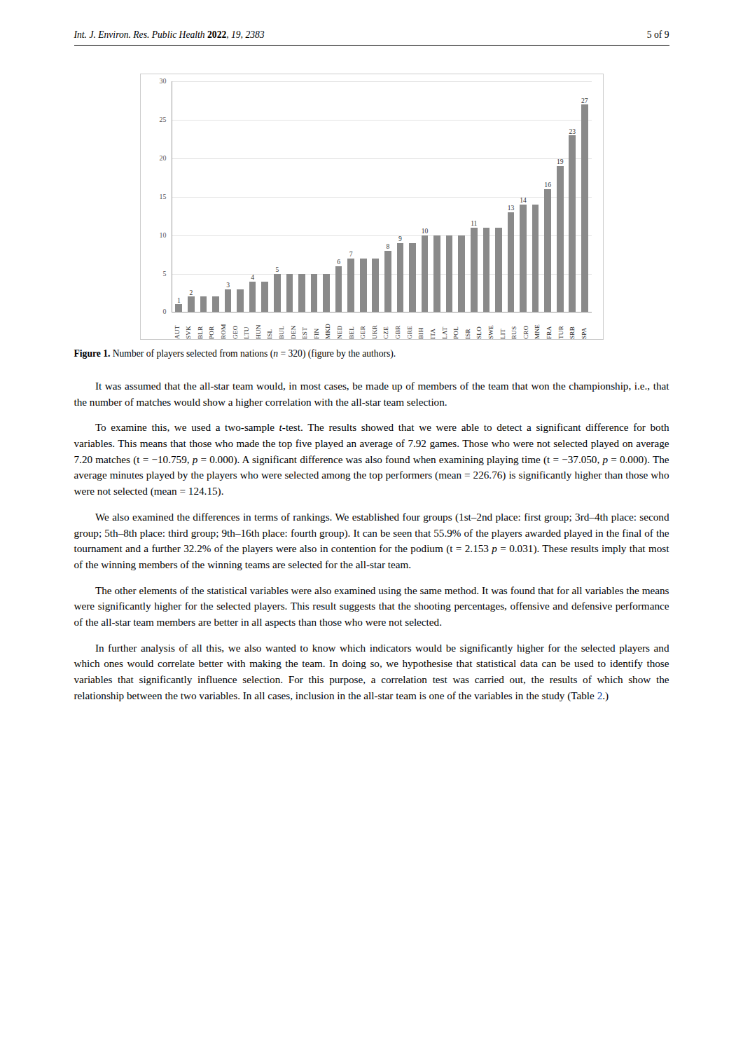Int. J. Environ. Res. Public Health 2022, 19, 2383 5 of 9
30 25 20 15 10 5 0
1
2
3
4
5
6
7
8
9
10
11
13
14
16
19
23
27
AUT
SVK
BLR
POR
ROM
GEO
LTU
HUN
ISL
BUL
DEN
EST
FIN
MKD
NED
BEL
GER
UKR
CZE
GBR
GRE
BIH
ITA
LAT
POL
ISR
SLO
SWE
LIT
RUS
CRO
MNE
FRA
TUR
SRB
SPA
Figure 1. Number of players selected from nations (n = 320) (figure by the authors).
It was assumed that the all-star team would, in most cases, be made up of members of the team that won the championship, i.e., that the number of matches would show a higher correlation with the all-star team selection.
To examine this, we used a two-sample t-test. The results showed that we were able to detect a significant difference for both variables. This means that those who made the top five played an average of 7.92 games. Those who were not selected played on average 7.20 matches (t = −10.759, p = 0.000). A significant difference was also found when examining playing time (t = −37.050, p = 0.000). The average minutes played by the players who were selected among the top performers (mean = 226.76) is significantly higher than those who were not selected (mean = 124.15).
We also examined the differences in terms of rankings. We established four groups (1st–2nd place: first group; 3rd–4th place: second group; 5th–8th place: third group; 9th–16th place: fourth group). It can be seen that 55.9% of the players awarded played in the final of the tournament and a further 32.2% of the players were also in contention for the podium (t = 2.153 p = 0.031). These results imply that most of the winning members of the winning teams are selected for the all-star team.
The other elements of the statistical variables were also examined using the same method. It was found that for all variables the means were significantly higher for the selected players. This result suggests that the shooting percentages, offensive and defensive performance of the all-star team members are better in all aspects than those who were not selected.
In further analysis of all this, we also wanted to know which indicators would be significantly higher for the selected players and which ones would correlate better with making the team. In doing so, we hypothesise that statistical data can be used to identify those variables that significantly influence selection. For this purpose, a correlation test was carried out, the results of which show the relationship between the two variables. In all cases, inclusion in the all-star team is one of the variables in the study (Table 2.)